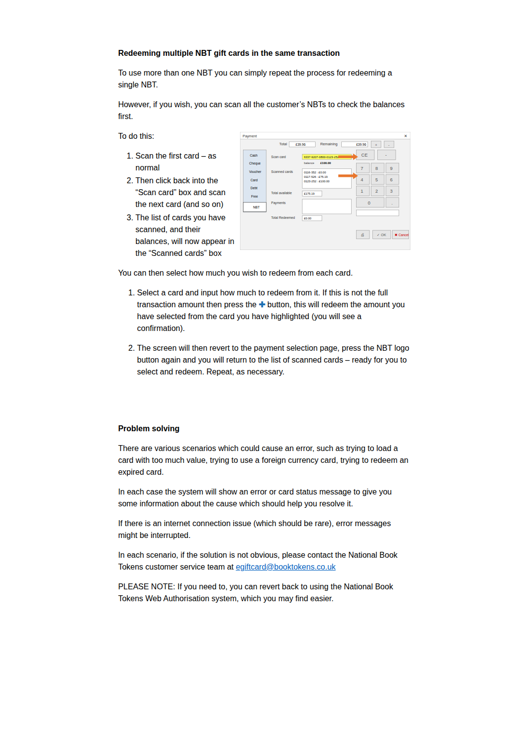Redeeming multiple NBT gift cards in the same transaction
To use more than one NBT you can simply repeat the process for redeeming a single NBT.
However, if you wish, you can scan all the customer’s NBTs to check the balances first.
To do this:
Scan the first card – as normal
Then click back into the “Scan card” box and scan the next card (and so on)
The list of cards you have scanned, and their balances, will now appear in the “Scanned cards” box
You can then select how much you wish to redeem from each card.
Select a card and input how much to redeem from it. If this is not the full transaction amount then press the ✚ button, this will redeem the amount you have selected from the card you have highlighted (you will see a confirmation).
The screen will then revert to the payment selection page, press the NBT logo button again and you will return to the list of scanned cards – ready for you to select and redeem. Repeat, as necessary.
Problem solving
There are various scenarios which could cause an error, such as trying to load a card with too much value, trying to use a foreign currency card, trying to redeem an expired card.
In each case the system will show an error or card status message to give you some information about the cause which should help you resolve it.
If there is an internet connection issue (which should be rare), error messages might be interrupted.
In each scenario, if the solution is not obvious, please contact the National Book Tokens customer service team at egiftcard@booktokens.co.uk
PLEASE NOTE: If you need to, you can revert back to using the National Book Tokens Web Authorisation system, which you may find easier.